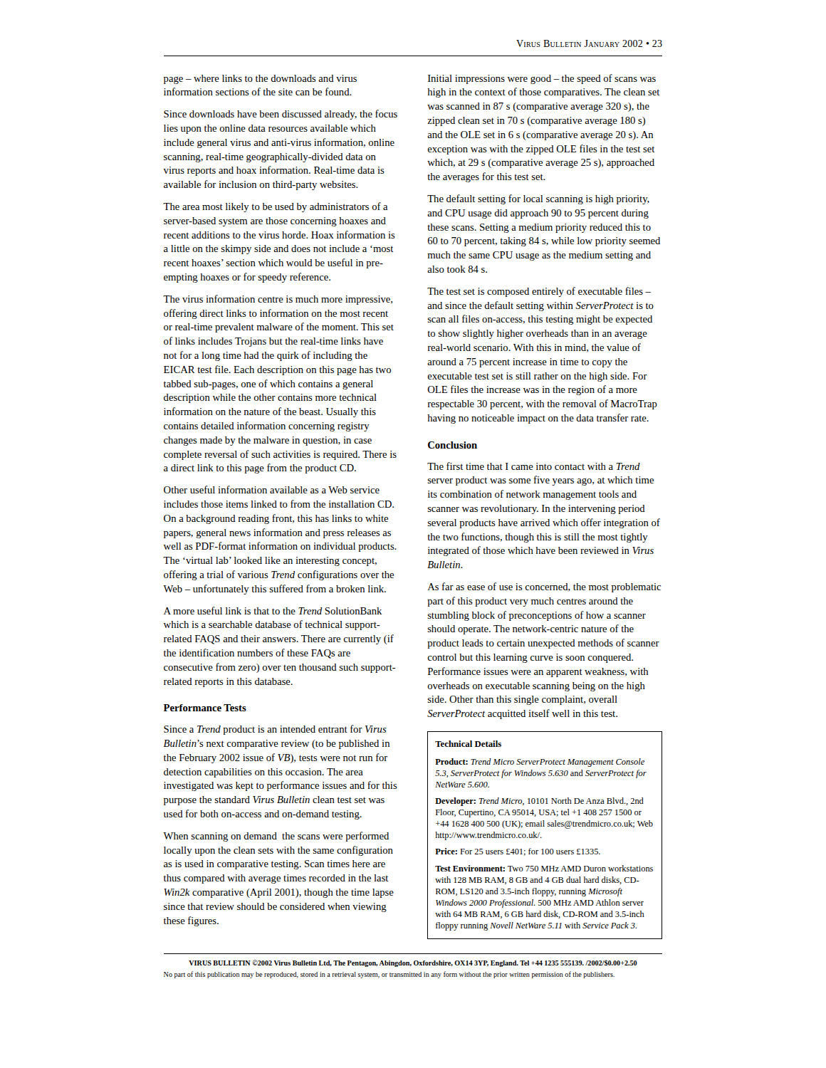Virus Bulletin January 2002 • 23
page – where links to the downloads and virus information sections of the site can be found.
Since downloads have been discussed already, the focus lies upon the online data resources available which include general virus and anti-virus information, online scanning, real-time geographically-divided data on virus reports and hoax information. Real-time data is available for inclusion on third-party websites.
The area most likely to be used by administrators of a server-based system are those concerning hoaxes and recent additions to the virus horde. Hoax information is a little on the skimpy side and does not include a ‘most recent hoaxes’ section which would be useful in pre-empting hoaxes or for speedy reference.
The virus information centre is much more impressive, offering direct links to information on the most recent or real-time prevalent malware of the moment. This set of links includes Trojans but the real-time links have not for a long time had the quirk of including the EICAR test file. Each description on this page has two tabbed sub-pages, one of which contains a general description while the other contains more technical information on the nature of the beast. Usually this contains detailed information concerning registry changes made by the malware in question, in case complete reversal of such activities is required. There is a direct link to this page from the product CD.
Other useful information available as a Web service includes those items linked to from the installation CD. On a background reading front, this has links to white papers, general news information and press releases as well as PDF-format information on individual products. The ‘virtual lab’ looked like an interesting concept, offering a trial of various Trend configurations over the Web – unfortunately this suffered from a broken link.
A more useful link is that to the Trend SolutionBank which is a searchable database of technical support-related FAQS and their answers. There are currently (if the identification numbers of these FAQs are consecutive from zero) over ten thousand such support-related reports in this database.
Performance Tests
Since a Trend product is an intended entrant for Virus Bulletin’s next comparative review (to be published in the February 2002 issue of VB), tests were not run for detection capabilities on this occasion. The area investigated was kept to performance issues and for this purpose the standard Virus Bulletin clean test set was used for both on-access and on-demand testing.
When scanning on demand the scans were performed locally upon the clean sets with the same configuration as is used in comparative testing. Scan times here are thus compared with average times recorded in the last Win2k comparative (April 2001), though the time lapse since that review should be considered when viewing these figures.
Initial impressions were good – the speed of scans was high in the context of those comparatives. The clean set was scanned in 87 s (comparative average 320 s), the zipped clean set in 70 s (comparative average 180 s) and the OLE set in 6 s (comparative average 20 s). An exception was with the zipped OLE files in the test set which, at 29 s (comparative average 25 s), approached the averages for this test set.
The default setting for local scanning is high priority, and CPU usage did approach 90 to 95 percent during these scans. Setting a medium priority reduced this to 60 to 70 percent, taking 84 s, while low priority seemed much the same CPU usage as the medium setting and also took 84 s.
The test set is composed entirely of executable files – and since the default setting within ServerProtect is to scan all files on-access, this testing might be expected to show slightly higher overheads than in an average real-world scenario. With this in mind, the value of around a 75 percent increase in time to copy the executable test set is still rather on the high side. For OLE files the increase was in the region of a more respectable 30 percent, with the removal of MacroTrap having no noticeable impact on the data transfer rate.
Conclusion
The first time that I came into contact with a Trend server product was some five years ago, at which time its combination of network management tools and scanner was revolutionary. In the intervening period several products have arrived which offer integration of the two functions, though this is still the most tightly integrated of those which have been reviewed in Virus Bulletin.
As far as ease of use is concerned, the most problematic part of this product very much centres around the stumbling block of preconceptions of how a scanner should operate. The network-centric nature of the product leads to certain unexpected methods of scanner control but this learning curve is soon conquered. Performance issues were an apparent weakness, with overheads on executable scanning being on the high side. Other than this single complaint, overall ServerProtect acquitted itself well in this test.
Technical Details
Product: Trend Micro ServerProtect Management Console 5.3, ServerProtect for Windows 5.630 and ServerProtect for NetWare 5.600.
Developer: Trend Micro, 10101 North De Anza Blvd., 2nd Floor, Cupertino, CA 95014, USA; tel +1 408 257 1500 or +44 1628 400 500 (UK); email sales@trendmicro.co.uk; Web http://www.trendmicro.co.uk/.
Price: For 25 users £401; for 100 users £1335.
Test Environment: Two 750 MHz AMD Duron workstations with 128 MB RAM, 8 GB and 4 GB dual hard disks, CD-ROM, LS120 and 3.5-inch floppy, running Microsoft Windows 2000 Professional. 500 MHz AMD Athlon server with 64 MB RAM, 6 GB hard disk, CD-ROM and 3.5-inch floppy running Novell NetWare 5.11 with Service Pack 3.
VIRUS BULLETIN ©2002 Virus Bulletin Ltd, The Pentagon, Abingdon, Oxfordshire, OX14 3YP, England. Tel +44 1235 555139. /2002/$0.00+2.50
No part of this publication may be reproduced, stored in a retrieval system, or transmitted in any form without the prior written permission of the publishers.